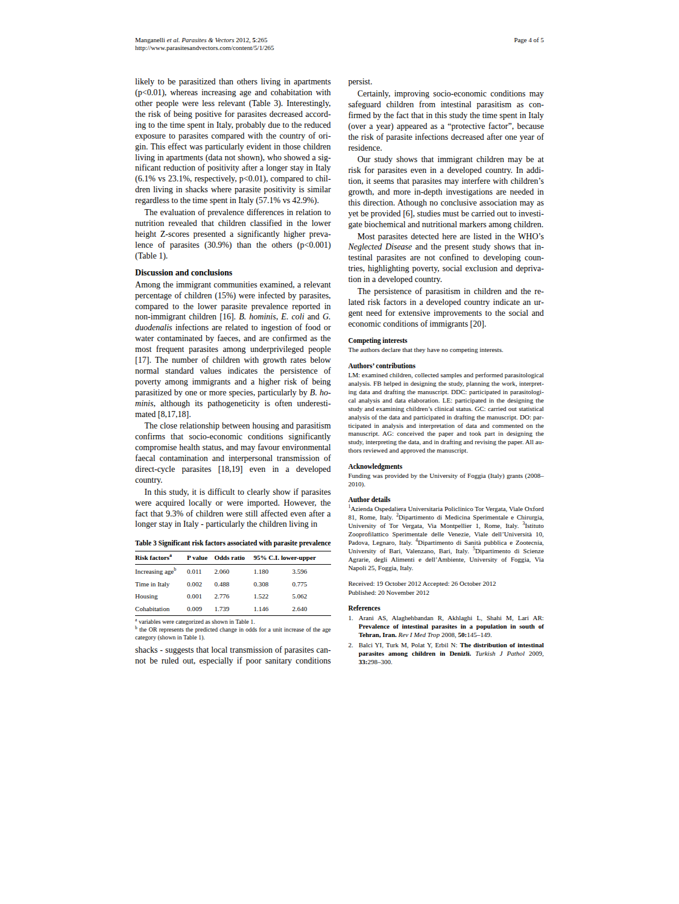Manganelli et al. Parasites & Vectors 2012, 5:265
http://www.parasitesandvectors.com/content/5/1/265
Page 4 of 5
likely to be parasitized than others living in apartments (p<0.01), whereas increasing age and cohabitation with other people were less relevant (Table 3). Interestingly, the risk of being positive for parasites decreased according to the time spent in Italy, probably due to the reduced exposure to parasites compared with the country of origin. This effect was particularly evident in those children living in apartments (data not shown), who showed a significant reduction of positivity after a longer stay in Italy (6.1% vs 23.1%, respectively, p<0.01), compared to children living in shacks where parasite positivity is similar regardless to the time spent in Italy (57.1% vs 42.9%).
The evaluation of prevalence differences in relation to nutrition revealed that children classified in the lower height Z-scores presented a significantly higher prevalence of parasites (30.9%) than the others (p<0.001) (Table 1).
Discussion and conclusions
Among the immigrant communities examined, a relevant percentage of children (15%) were infected by parasites, compared to the lower parasite prevalence reported in non-immigrant children [16]. B. hominis, E. coli and G. duodenalis infections are related to ingestion of food or water contaminated by faeces, and are confirmed as the most frequent parasites among underprivileged people [17]. The number of children with growth rates below normal standard values indicates the persistence of poverty among immigrants and a higher risk of being parasitized by one or more species, particularly by B. hominis, although its pathogeneticity is often underestimated [8,17,18].
The close relationship between housing and parasitism confirms that socio-economic conditions significantly compromise health status, and may favour environmental faecal contamination and interpersonal transmission of direct-cycle parasites [18,19] even in a developed country.
In this study, it is difficult to clearly show if parasites were acquired locally or were imported. However, the fact that 9.3% of children were still affected even after a longer stay in Italy - particularly the children living in
Table 3 Significant risk factors associated with parasite prevalence
| Risk factors a | P value | Odds ratio | 95% C.I. lower-upper |
| --- | --- | --- | --- |
| Increasing age b | 0.011 | 2.060 | 1.180 | 3.596 |
| Time in Italy | 0.002 | 0.488 | 0.308 | 0.775 |
| Housing | 0.001 | 2.776 | 1.522 | 5.062 |
| Cohabitation | 0.009 | 1.739 | 1.146 | 2.640 |
a variables were categorized as shown in Table 1.
b the OR represents the predicted change in odds for a unit increase of the age category (shown in Table 1).
shacks - suggests that local transmission of parasites cannot be ruled out, especially if poor sanitary conditions persist.
Certainly, improving socio-economic conditions may safeguard children from intestinal parasitism as confirmed by the fact that in this study the time spent in Italy (over a year) appeared as a “protective factor”, because the risk of parasite infections decreased after one year of residence.
Our study shows that immigrant children may be at risk for parasites even in a developed country. In addition, it seems that parasites may interfere with children’s growth, and more in-depth investigations are needed in this direction. Athough no conclusive association may as yet be provided [6], studies must be carried out to investigate biochemical and nutritional markers among children.
Most parasites detected here are listed in the WHO’s Neglected Disease and the present study shows that intestinal parasites are not confined to developing countries, highlighting poverty, social exclusion and deprivation in a developed country.
The persistence of parasitism in children and the related risk factors in a developed country indicate an urgent need for extensive improvements to the social and economic conditions of immigrants [20].
Competing interests
The authors declare that they have no competing interests.
Authors’ contributions
LM: examined children, collected samples and performed parasitological analysis. FB helped in designing the study, planning the work, interpreting data and drafting the manuscript. DDC: participated in parasitological analysis and data elaboration. LE: participated in the designing the study and examining children’s clinical status. GC: carried out statistical analysis of the data and participated in drafting the manuscript. DO: participated in analysis and interpretation of data and commented on the manuscript. AG: conceived the paper and took part in designing the study, interpreting the data, and in drafting and revising the paper. All authors reviewed and approved the manuscript.
Acknowledgments
Funding was provided by the University of Foggia (Italy) grants (2008–2010).
Author details
1Azienda Ospedaliera Universitaria Policlinico Tor Vergata, Viale Oxford 81, Rome, Italy. 2Dipartimento di Medicina Sperimentale e Chirurgia, University of Tor Vergata, Via Montpellier 1, Rome, Italy. 3Istituto Zooprofilattico Sperimentale delle Venezie, Viale dell’Università 10, Padova, Legnaro, Italy. 4Dipartimento di Sanità pubblica e Zootecnia, University of Bari, Valenzano, Bari, Italy. 5Dipartimento di Scienze Agrarie, degli Alimenti e dell’Ambiente, University of Foggia, Via Napoli 25, Foggia, Italy.
Received: 19 October 2012 Accepted: 26 October 2012
Published: 20 November 2012
References
Arani AS, Alaghehbandan R, Akhlaghi L, Shahi M, Lari AR: Prevalence of intestinal parasites in a population in south of Tehran, Iran. Rev I Med Trop 2008, 50: 145–149.
Balci YI, Turk M, Polat Y, Erbil N: The distribution of intestinal parasites among children in Denizli. Turkish J Pathol 2009, 33: 298–300.